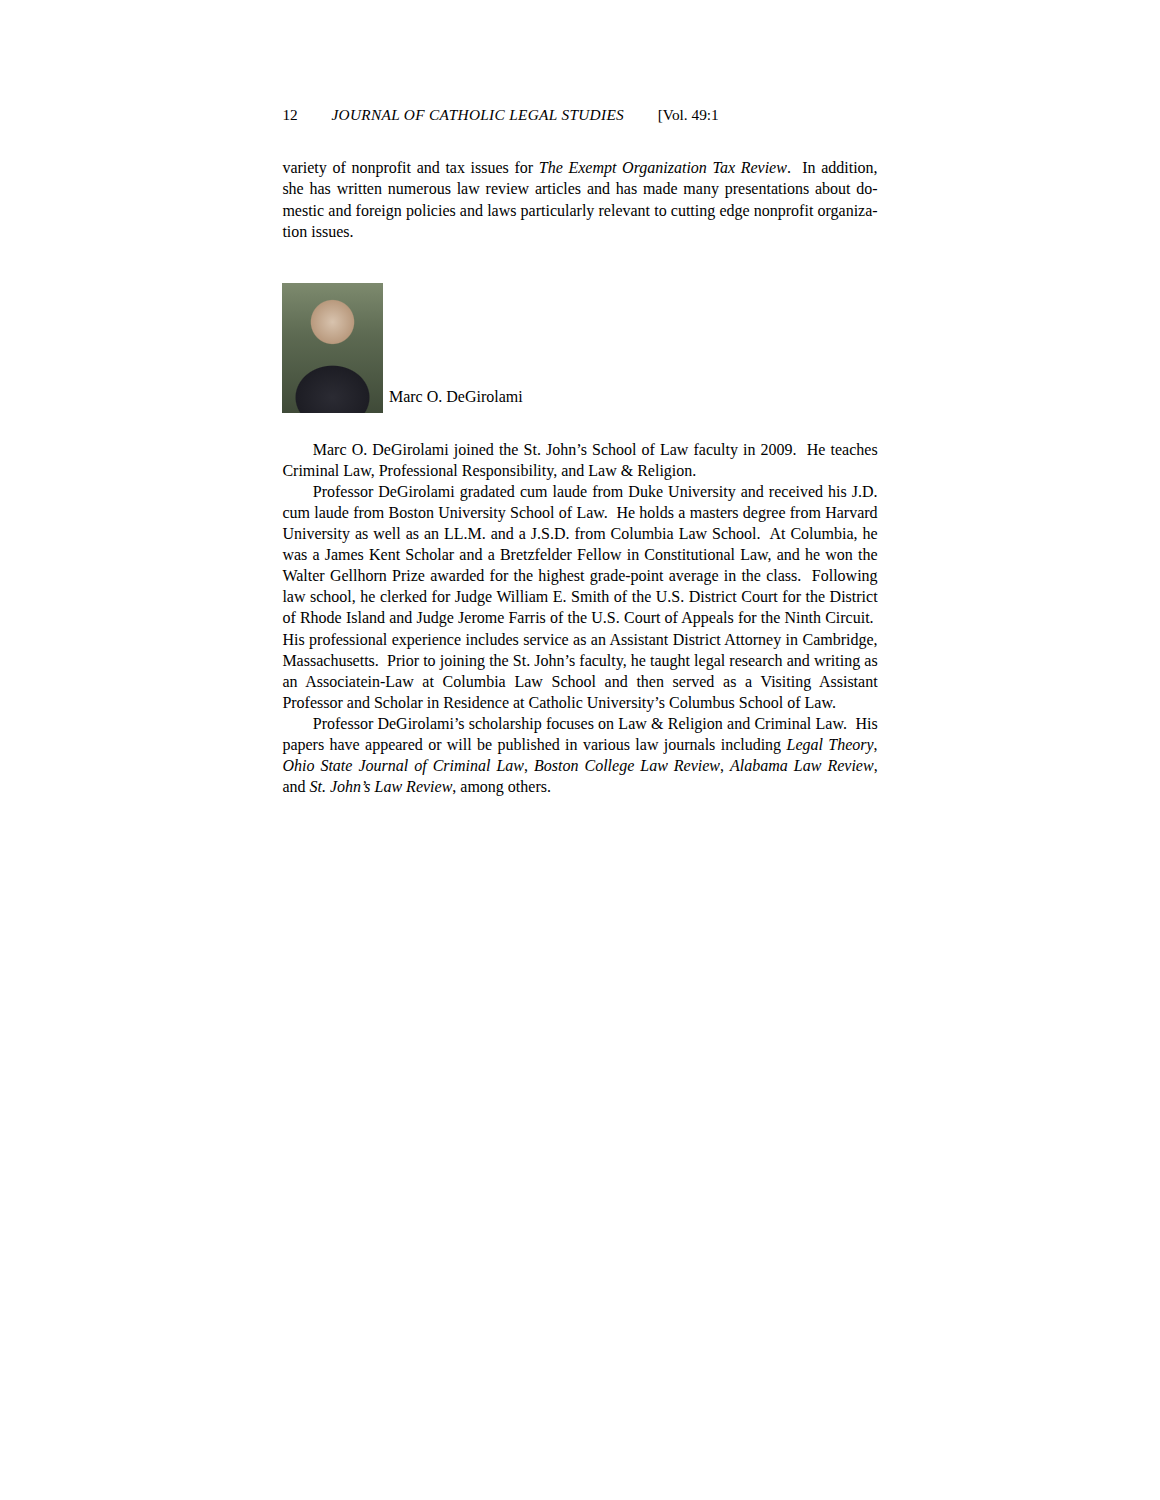12 JOURNAL OF CATHOLIC LEGAL STUDIES [Vol. 49:1
variety of nonprofit and tax issues for The Exempt Organization Tax Review. In addition, she has written numerous law review articles and has made many presentations about domestic and foreign policies and laws particularly relevant to cutting edge nonprofit organization issues.
Marc O. DeGirolami
Marc O. DeGirolami joined the St. John’s School of Law faculty in 2009. He teaches Criminal Law, Professional Responsibility, and Law & Religion.
Professor DeGirolami gradated cum laude from Duke University and received his J.D. cum laude from Boston University School of Law. He holds a masters degree from Harvard University as well as an LL.M. and a J.S.D. from Columbia Law School. At Columbia, he was a James Kent Scholar and a Bretzfelder Fellow in Constitutional Law, and he won the Walter Gellhorn Prize awarded for the highest grade-point average in the class. Following law school, he clerked for Judge William E. Smith of the U.S. District Court for the District of Rhode Island and Judge Jerome Farris of the U.S. Court of Appeals for the Ninth Circuit. His professional experience includes service as an Assistant District Attorney in Cambridge, Massachusetts. Prior to joining the St. John’s faculty, he taught legal research and writing as an Associatein-Law at Columbia Law School and then served as a Visiting Assistant Professor and Scholar in Residence at Catholic University’s Columbus School of Law.
Professor DeGirolami’s scholarship focuses on Law & Religion and Criminal Law. His papers have appeared or will be published in various law journals including Legal Theory, Ohio State Journal of Criminal Law, Boston College Law Review, Alabama Law Review, and St. John’s Law Review, among others.